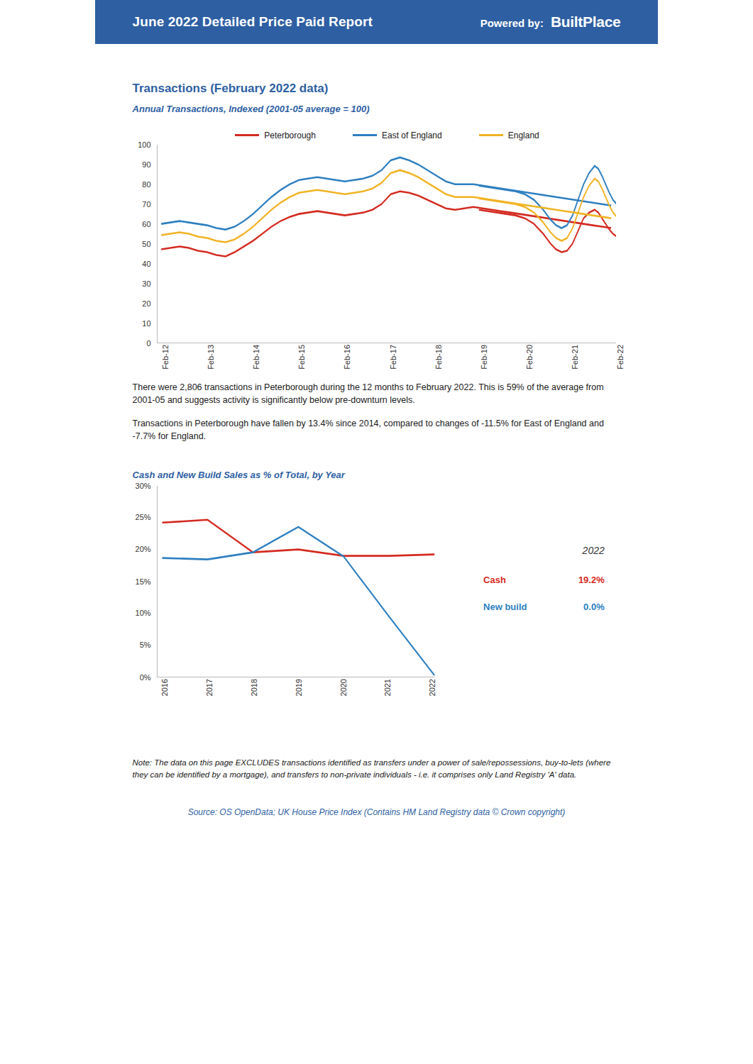June 2022 Detailed Price Paid Report
Powered by: BuiltPlace
Transactions (February 2022 data)
Annual Transactions, Indexed (2001-05 average = 100)
Peterborough
East of England
England
100 90 80 70 60 50 40 30 20 10 0
Feb-12 Feb-13 Feb-14 Feb-15 Feb-16 Feb-17 Feb-18 Feb-19 Feb-20 Feb-21 Feb-22
There were 2,806 transactions in Peterborough during the 12 months to February 2022. This is 59% of the average from 2001-05 and suggests activity is significantly below pre-downturn levels.
Transactions in Peterborough have fallen by 13.4% since 2014, compared to changes of -11.5% for East of England and -7.7% for England.
Cash and New Build Sales as % of Total, by Year
30% 25% 20% 15% 10% 5% 0%
2016 2017 2018 2019 2020 2021 2022
2022
Cash 19.2%
New build 0.0%
Note: The data on this page EXCLUDES transactions identified as transfers under a power of sale/repossessions, buy-to-lets (where they can be identified by a mortgage), and transfers to non-private individuals - i.e. it comprises only Land Registry 'A' data.
Source: OS OpenData; UK House Price Index (Contains HM Land Registry data © Crown copyright)